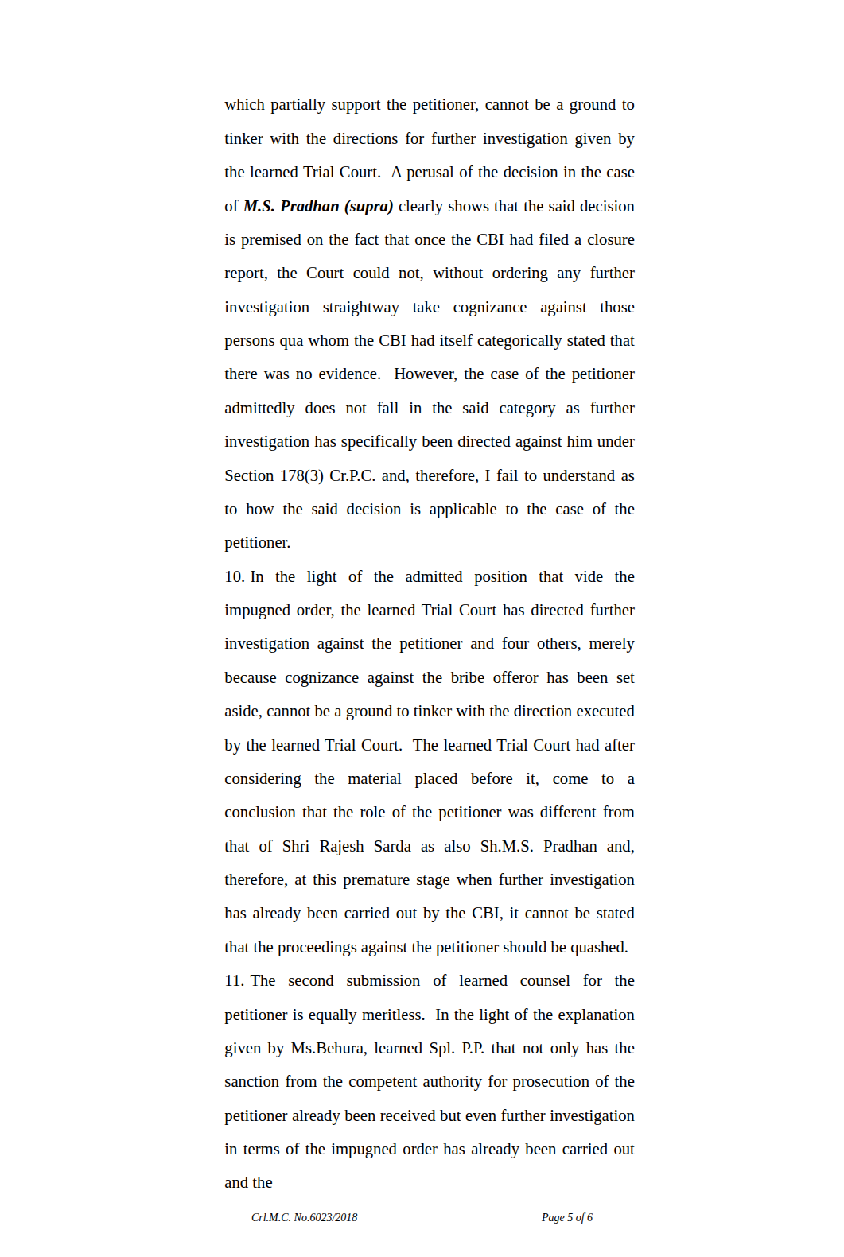which partially support the petitioner, cannot be a ground to tinker with the directions for further investigation given by the learned Trial Court. A perusal of the decision in the case of M.S. Pradhan (supra) clearly shows that the said decision is premised on the fact that once the CBI had filed a closure report, the Court could not, without ordering any further investigation straightway take cognizance against those persons qua whom the CBI had itself categorically stated that there was no evidence. However, the case of the petitioner admittedly does not fall in the said category as further investigation has specifically been directed against him under Section 178(3) Cr.P.C. and, therefore, I fail to understand as to how the said decision is applicable to the case of the petitioner.
10. In the light of the admitted position that vide the impugned order, the learned Trial Court has directed further investigation against the petitioner and four others, merely because cognizance against the bribe offeror has been set aside, cannot be a ground to tinker with the direction executed by the learned Trial Court. The learned Trial Court had after considering the material placed before it, come to a conclusion that the role of the petitioner was different from that of Shri Rajesh Sarda as also Sh.M.S. Pradhan and, therefore, at this premature stage when further investigation has already been carried out by the CBI, it cannot be stated that the proceedings against the petitioner should be quashed.
11. The second submission of learned counsel for the petitioner is equally meritless. In the light of the explanation given by Ms.Behura, learned Spl. P.P. that not only has the sanction from the competent authority for prosecution of the petitioner already been received but even further investigation in terms of the impugned order has already been carried out and the
Crl.M.C. No.6023/2018 Page 5 of 6